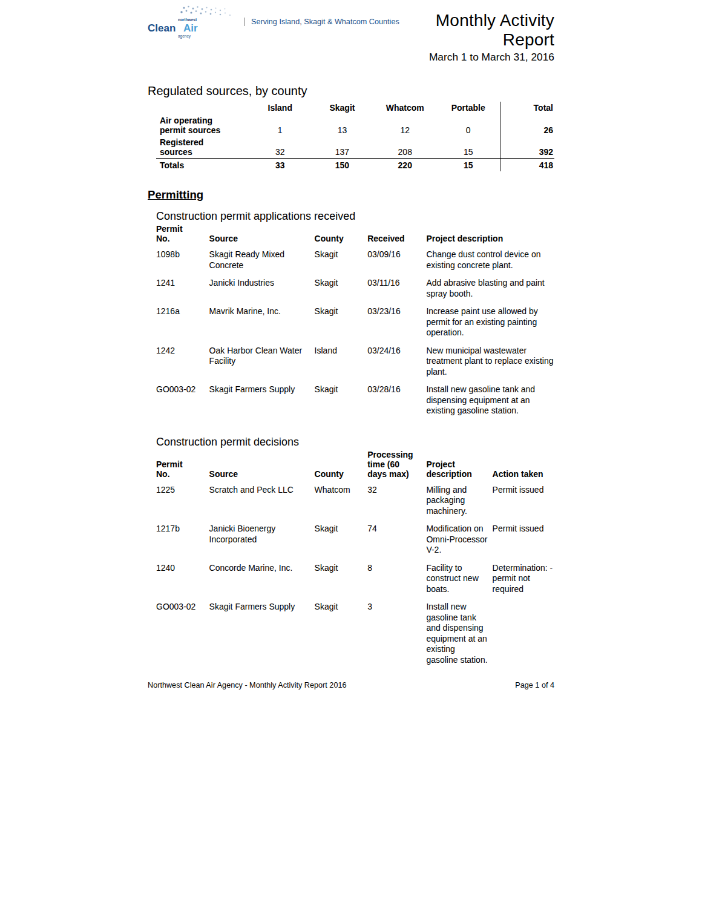northwest Clean Air agency
Serving Island, Skagit & Whatcom Counties
Monthly Activity Report
March 1 to March 31, 2016
Regulated sources, by county
| | Island | Skagit | Whatcom | Portable | Total |
| --- | --- | --- | --- | --- | --- |
| Air operating permit sources | 1 | 13 | 12 | 0 | 26 |
| Registered sources | 32 | 137 | 208 | 15 | 392 |
| Totals | 33 | 150 | 220 | 15 | 418 |
Permitting
Construction permit applications received
| Permit No. | Source | County | Received | Project description |
| --- | --- | --- | --- | --- |
| 1098b | Skagit Ready Mixed Concrete | Skagit | 03/09/16 | Change dust control device on existing concrete plant. |
| 1241 | Janicki Industries | Skagit | 03/11/16 | Add abrasive blasting and paint spray booth. |
| 1216a | Mavrik Marine, Inc. | Skagit | 03/23/16 | Increase paint use allowed by permit for an existing painting operation. |
| 1242 | Oak Harbor Clean Water Facility | Island | 03/24/16 | New municipal wastewater treatment plant to replace existing plant. |
| GO003-02 | Skagit Farmers Supply | Skagit | 03/28/16 | Install new gasoline tank and dispensing equipment at an existing gasoline station. |
Construction permit decisions
| | | | Processing | | |
| --- | --- | --- | --- | --- | --- |
| Permit No. | Source | County | time (60 days max) | Project description | Action taken |
| 1225 | Scratch and Peck LLC | Whatcom | 32 | Milling and packaging machinery. | Permit issued |
| 1217b | Janicki Bioenergy Incorporated | Skagit | 74 | Modification on Omni-Processor V-2. | Permit issued |
| 1240 | Concorde Marine, Inc. | Skagit | 8 | Facility to construct new boats. | Determination: - permit not required |
| GO003-02 | Skagit Farmers Supply | Skagit | 3 | Install new gasoline tank and dispensing equipment at an existing gasoline station. | |
Northwest Clean Air Agency - Monthly Activity Report 2016
Page 1 of 4